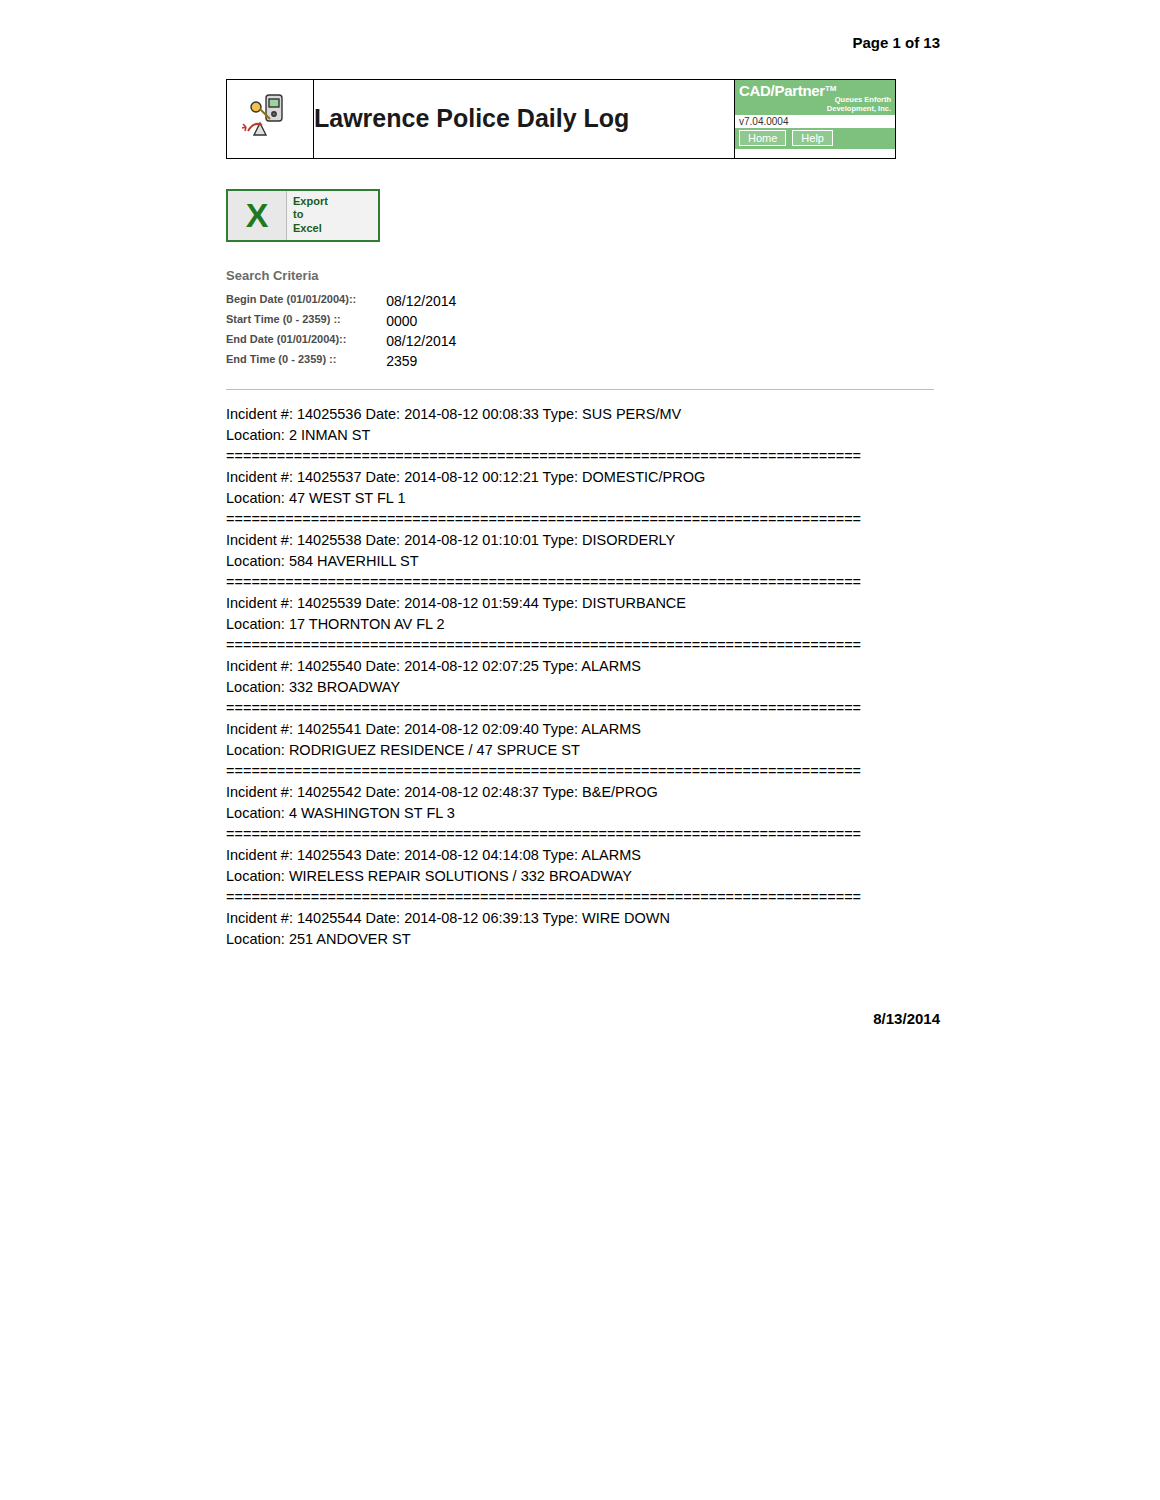Page 1 of 13
| | Lawrence Police Daily Log | CAD/Partner TM Queues Enforth Development, Inc. v7.04.0004 Home Help |
X
Export
to
Excel
Search Criteria
| Begin Date (01/01/2004):: | 08/12/2014 |
| Start Time (0 - 2359) :: | 0000 |
| End Date (01/01/2004):: | 08/12/2014 |
| End Time (0 - 2359) :: | 2359 |
Incident #: 14025536 Date: 2014-08-12 00:08:33 Type: SUS PERS/MV
Location: 2 INMAN ST
===========================================================================
Incident #: 14025537 Date: 2014-08-12 00:12:21 Type: DOMESTIC/PROG
Location: 47 WEST ST FL 1
===========================================================================
Incident #: 14025538 Date: 2014-08-12 01:10:01 Type: DISORDERLY
Location: 584 HAVERHILL ST
===========================================================================
Incident #: 14025539 Date: 2014-08-12 01:59:44 Type: DISTURBANCE
Location: 17 THORNTON AV FL 2
===========================================================================
Incident #: 14025540 Date: 2014-08-12 02:07:25 Type: ALARMS
Location: 332 BROADWAY
===========================================================================
Incident #: 14025541 Date: 2014-08-12 02:09:40 Type: ALARMS
Location: RODRIGUEZ RESIDENCE / 47 SPRUCE ST
===========================================================================
Incident #: 14025542 Date: 2014-08-12 02:48:37 Type: B&E/PROG
Location: 4 WASHINGTON ST FL 3
===========================================================================
Incident #: 14025543 Date: 2014-08-12 04:14:08 Type: ALARMS
Location: WIRELESS REPAIR SOLUTIONS / 332 BROADWAY
===========================================================================
Incident #: 14025544 Date: 2014-08-12 06:39:13 Type: WIRE DOWN
Location: 251 ANDOVER ST
8/13/2014